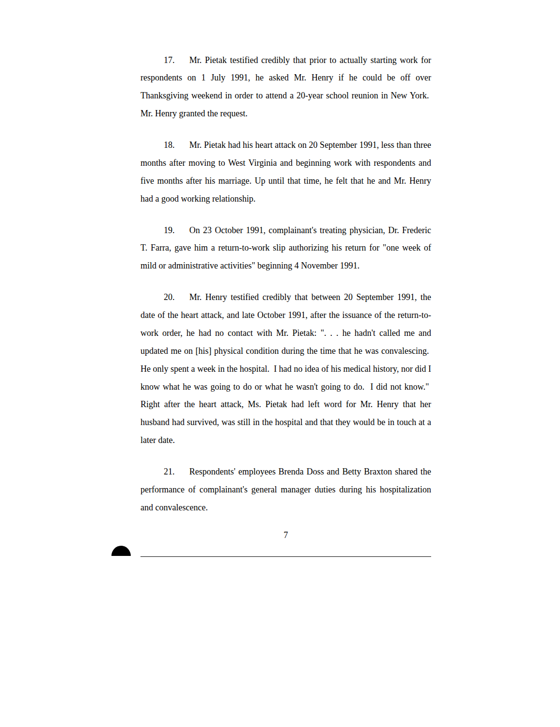17. Mr. Pietak testified credibly that prior to actually starting work for respondents on 1 July 1991, he asked Mr. Henry if he could be off over Thanksgiving weekend in order to attend a 20-year school reunion in New York. Mr. Henry granted the request.
18. Mr. Pietak had his heart attack on 20 September 1991, less than three months after moving to West Virginia and beginning work with respondents and five months after his marriage. Up until that time, he felt that he and Mr. Henry had a good working relationship.
19. On 23 October 1991, complainant's treating physician, Dr. Frederic T. Farra, gave him a return-to-work slip authorizing his return for "one week of mild or administrative activities" beginning 4 November 1991.
20. Mr. Henry testified credibly that between 20 September 1991, the date of the heart attack, and late October 1991, after the issuance of the return-to-work order, he had no contact with Mr. Pietak: ". . . he hadn't called me and updated me on [his] physical condition during the time that he was convalescing. He only spent a week in the hospital. I had no idea of his medical history, nor did I know what he was going to do or what he wasn't going to do. I did not know." Right after the heart attack, Ms. Pietak had left word for Mr. Henry that her husband had survived, was still in the hospital and that they would be in touch at a later date.
21. Respondents' employees Brenda Doss and Betty Braxton shared the performance of complainant's general manager duties during his hospitalization and convalescence.
7